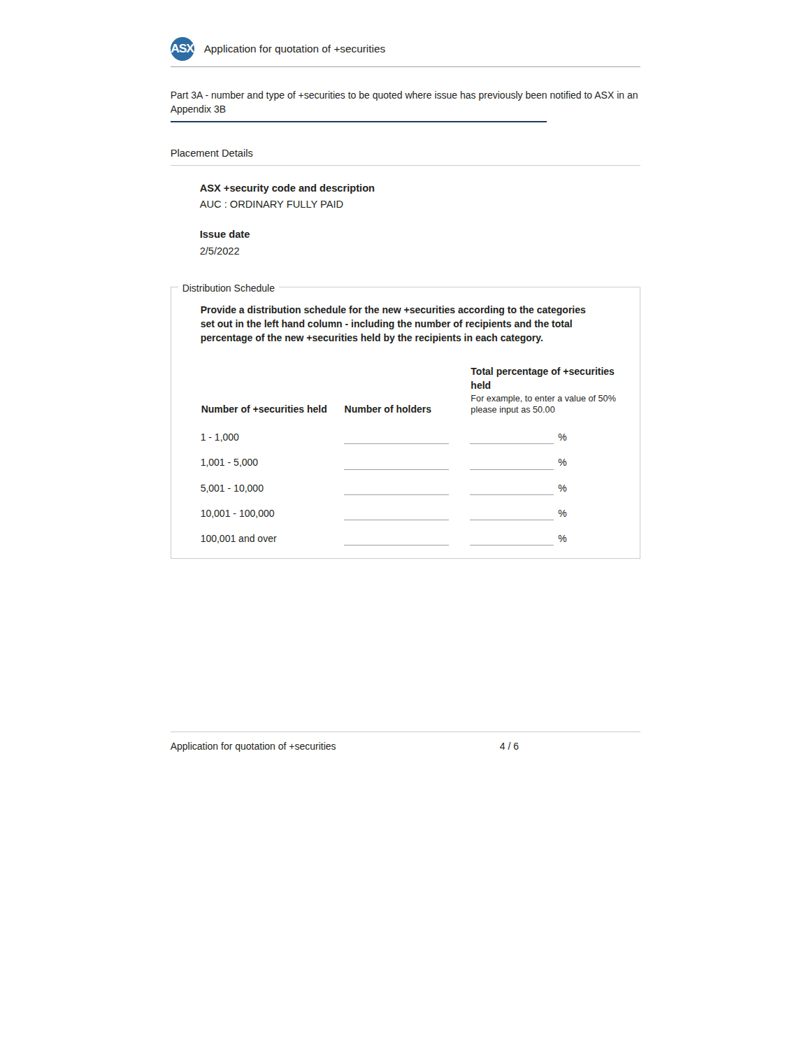ASX
Application for quotation of +securities
Part 3A - number and type of +securities to be quoted where issue has previously been notified to ASX in an Appendix 3B
Placement Details
ASX +security code and description
AUC : ORDINARY FULLY PAID
Issue date
2/5/2022
Distribution Schedule
Provide a distribution schedule for the new +securities according to the categories set out in the left hand column - including the number of recipients and the total percentage of the new +securities held by the recipients in each category.
| Number of +securities held | Number of holders | Total percentage of +securities held For example, to enter a value of 50% please input as 50.00 |
| --- | --- | --- |
| 1 - 1,000 | | % |
| 1,001 - 5,000 | | % |
| 5,001 - 10,000 | | % |
| 10,001 - 100,000 | | % |
| 100,001 and over | | % |
Application for quotation of +securities
4 / 6